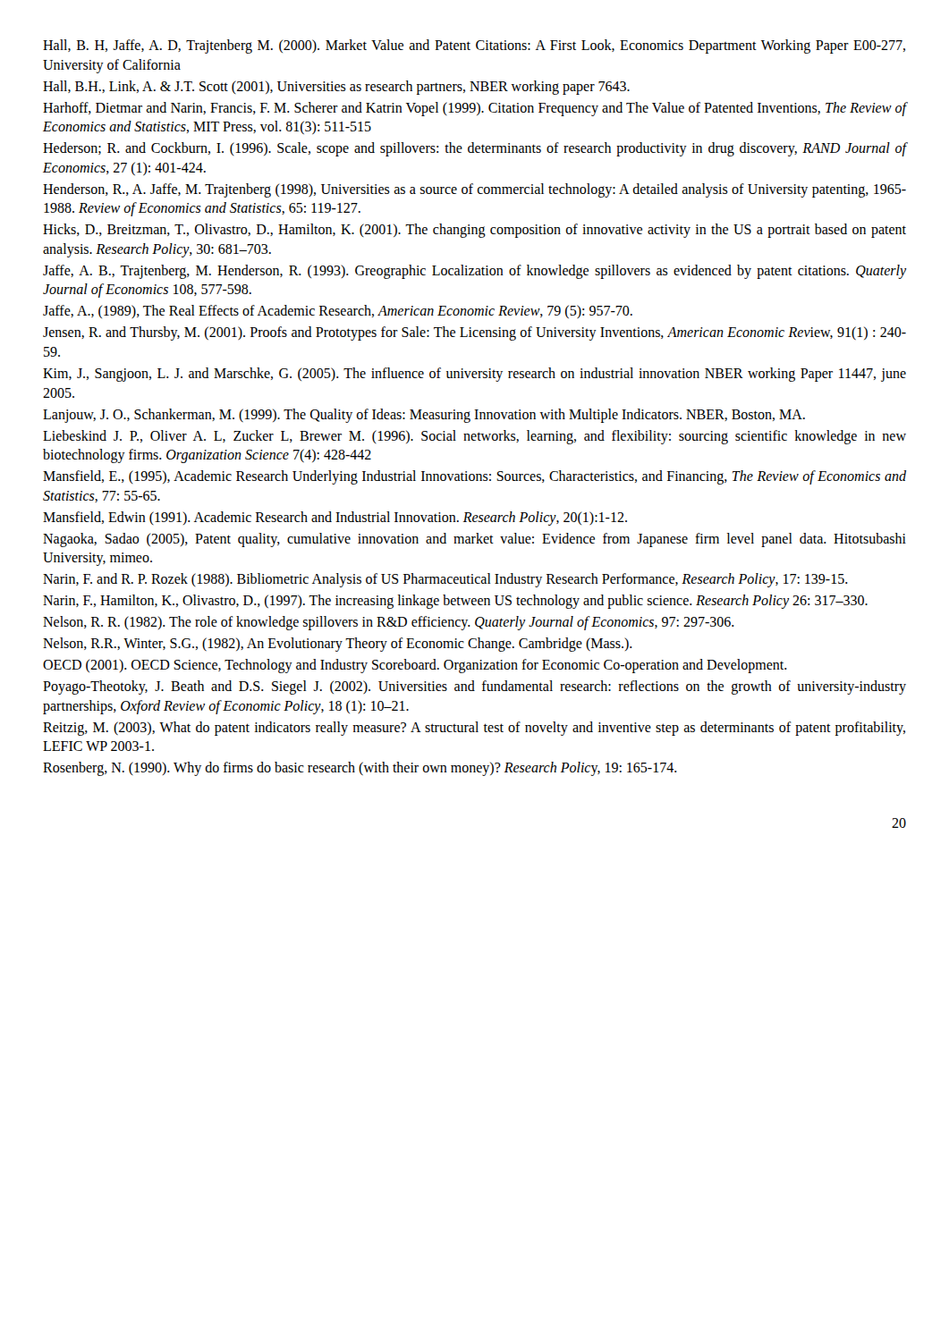Hall, B. H, Jaffe, A. D, Trajtenberg M. (2000). Market Value and Patent Citations: A First Look, Economics Department Working Paper E00-277, University of California
Hall, B.H., Link, A. & J.T. Scott (2001), Universities as research partners, NBER working paper 7643.
Harhoff, Dietmar and Narin, Francis, F. M. Scherer and Katrin Vopel (1999). Citation Frequency and The Value of Patented Inventions, The Review of Economics and Statistics, MIT Press, vol. 81(3): 511-515
Hederson; R. and Cockburn, I. (1996). Scale, scope and spillovers: the determinants of research productivity in drug discovery, RAND Journal of Economics, 27 (1): 401-424.
Henderson, R., A. Jaffe, M. Trajtenberg (1998), Universities as a source of commercial technology: A detailed analysis of University patenting, 1965-1988. Review of Economics and Statistics, 65: 119-127.
Hicks, D., Breitzman, T., Olivastro, D., Hamilton, K. (2001). The changing composition of innovative activity in the US a portrait based on patent analysis. Research Policy, 30: 681–703.
Jaffe, A. B., Trajtenberg, M. Henderson, R. (1993). Greographic Localization of knowledge spillovers as evidenced by patent citations. Quaterly Journal of Economics 108, 577-598.
Jaffe, A., (1989), The Real Effects of Academic Research, American Economic Review, 79 (5): 957-70.
Jensen, R. and Thursby, M. (2001). Proofs and Prototypes for Sale: The Licensing of University Inventions, American Economic Review, 91(1) : 240-59.
Kim, J., Sangjoon, L. J. and Marschke, G. (2005). The influence of university research on industrial innovation NBER working Paper 11447, june 2005.
Lanjouw, J. O., Schankerman, M. (1999). The Quality of Ideas: Measuring Innovation with Multiple Indicators. NBER, Boston, MA.
Liebeskind J. P., Oliver A. L, Zucker L, Brewer M. (1996). Social networks, learning, and flexibility: sourcing scientific knowledge in new biotechnology firms. Organization Science 7(4): 428-442
Mansfield, E., (1995), Academic Research Underlying Industrial Innovations: Sources, Characteristics, and Financing, The Review of Economics and Statistics, 77: 55-65.
Mansfield, Edwin (1991). Academic Research and Industrial Innovation. Research Policy, 20(1):1-12.
Nagaoka, Sadao (2005), Patent quality, cumulative innovation and market value: Evidence from Japanese firm level panel data. Hitotsubashi University, mimeo.
Narin, F. and R. P. Rozek (1988). Bibliometric Analysis of US Pharmaceutical Industry Research Performance, Research Policy, 17: 139-15.
Narin, F., Hamilton, K., Olivastro, D., (1997). The increasing linkage between US technology and public science. Research Policy 26: 317–330.
Nelson, R. R. (1982). The role of knowledge spillovers in R&D efficiency. Quaterly Journal of Economics, 97: 297-306.
Nelson, R.R., Winter, S.G., (1982), An Evolutionary Theory of Economic Change. Cambridge (Mass.).
OECD (2001). OECD Science, Technology and Industry Scoreboard. Organization for Economic Co-operation and Development.
Poyago-Theotoky, J. Beath and D.S. Siegel J. (2002). Universities and fundamental research: reflections on the growth of university-industry partnerships, Oxford Review of Economic Policy, 18 (1): 10–21.
Reitzig, M. (2003), What do patent indicators really measure? A structural test of novelty and inventive step as determinants of patent profitability, LEFIC WP 2003-1.
Rosenberg, N. (1990). Why do firms do basic research (with their own money)? Research Policy, 19: 165-174.
20